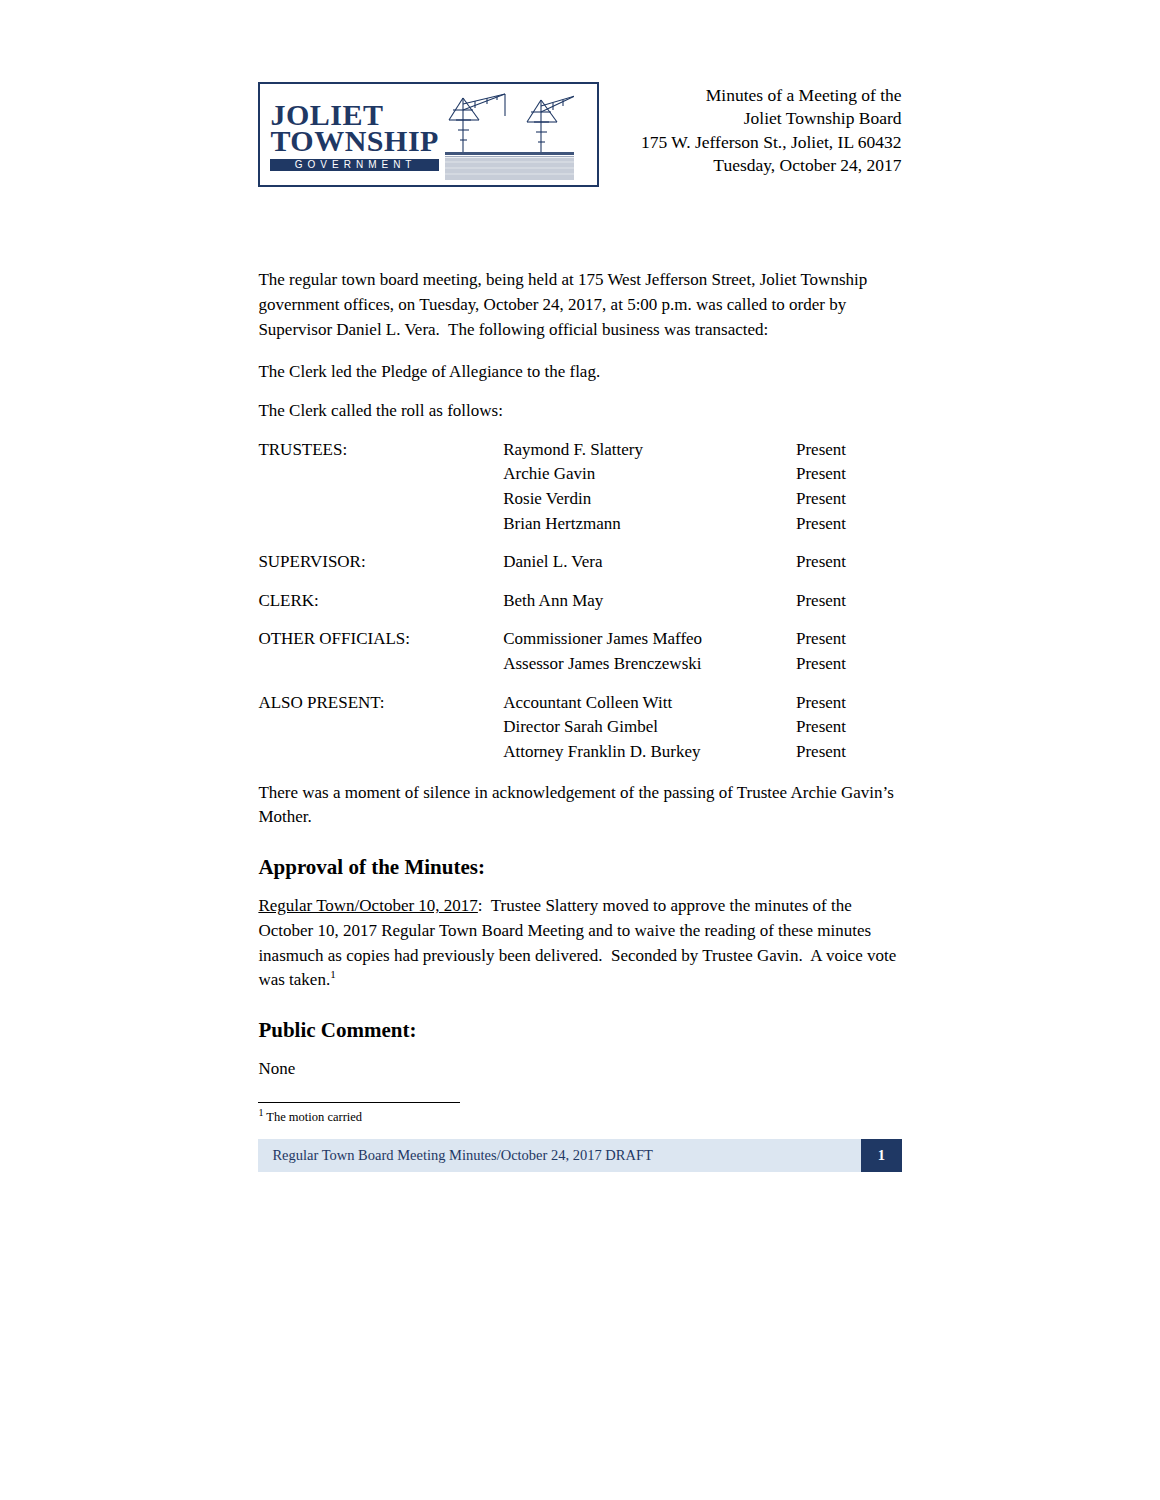JOLIET TOWNSHIP GOVERNMENT
Minutes of a Meeting of the
Joliet Township Board
175 W. Jefferson St., Joliet, IL 60432
Tuesday, October 24, 2017
The regular town board meeting, being held at 175 West Jefferson Street, Joliet Township government offices, on Tuesday, October 24, 2017, at 5:00 p.m. was called to order by Supervisor Daniel L. Vera. The following official business was transacted:
The Clerk led the Pledge of Allegiance to the flag.
The Clerk called the roll as follows:
| TRUSTEES: | Raymond F. Slattery | Present |
| | Archie Gavin | Present |
| | Rosie Verdin | Present |
| | Brian Hertzmann | Present |
| SUPERVISOR: | Daniel L. Vera | Present |
| CLERK: | Beth Ann May | Present |
| OTHER OFFICIALS: | Commissioner James Maffeo | Present |
| | Assessor James Brenczewski | Present |
| ALSO PRESENT: | Accountant Colleen Witt | Present |
| | Director Sarah Gimbel | Present |
| | Attorney Franklin D. Burkey | Present |
There was a moment of silence in acknowledgement of the passing of Trustee Archie Gavin’s Mother.
Approval of the Minutes:
Regular Town/October 10, 2017: Trustee Slattery moved to approve the minutes of the October 10, 2017 Regular Town Board Meeting and to waive the reading of these minutes inasmuch as copies had previously been delivered. Seconded by Trustee Gavin. A voice vote was taken.1
Public Comment:
None
1 The motion carried
Regular Town Board Meeting Minutes/October 24, 2017 DRAFT
1